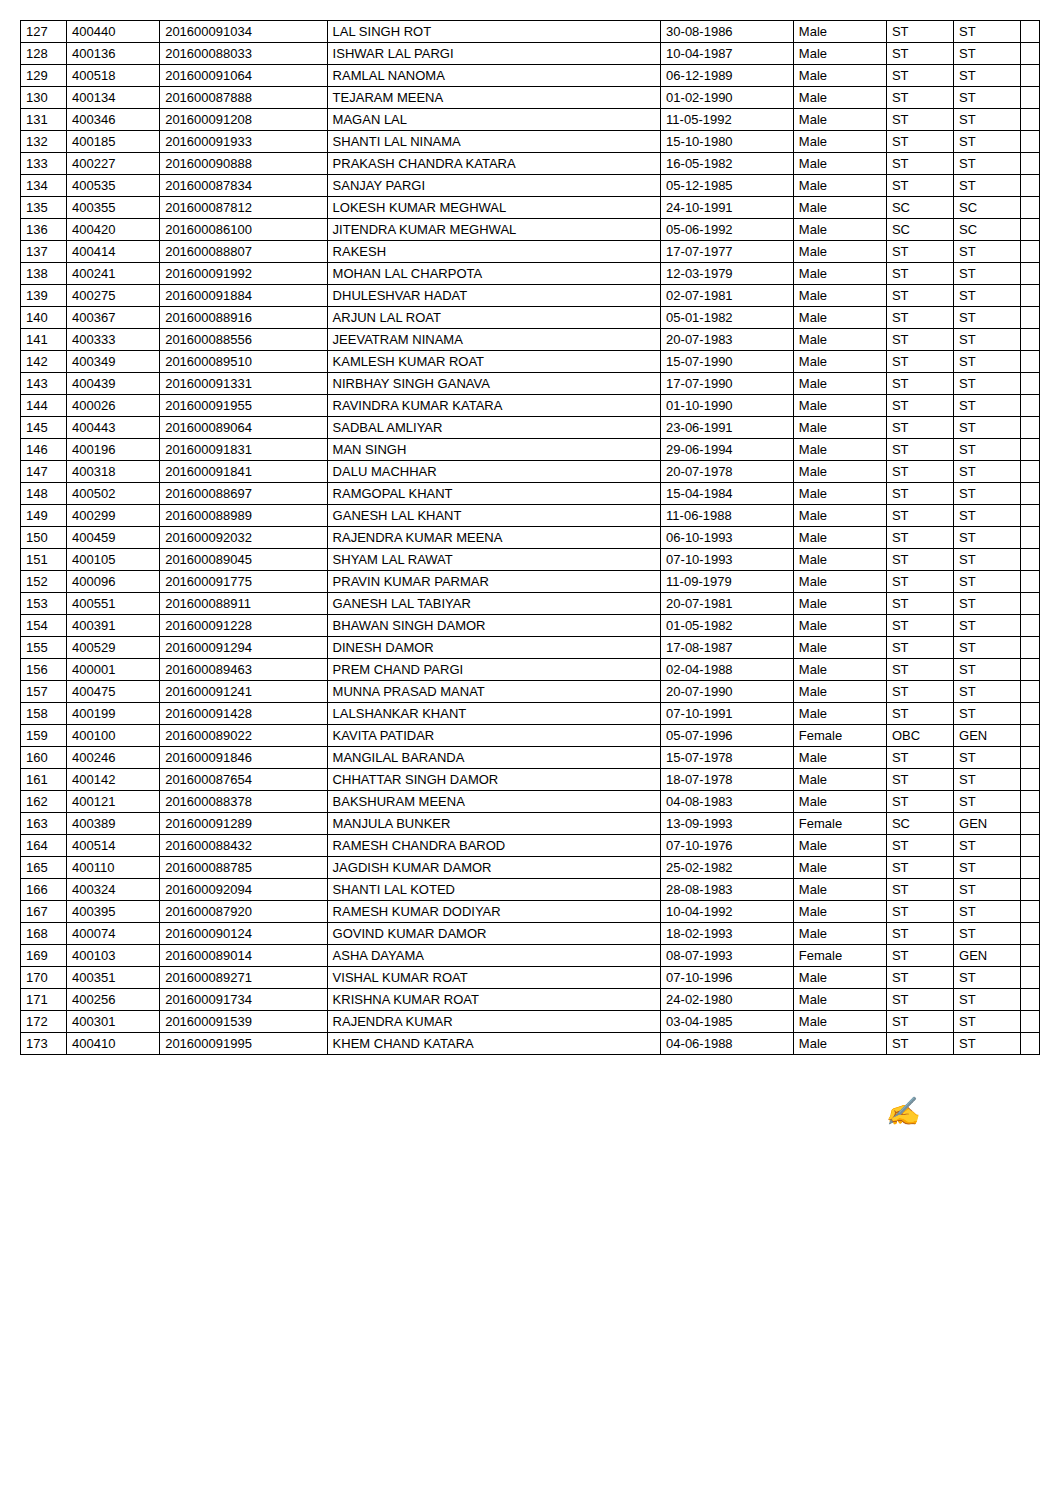| 127 | 400440 | 201600091034 | LAL SINGH ROT | 30-08-1986 | Male | ST | ST | |
| 128 | 400136 | 201600088033 | ISHWAR LAL PARGI | 10-04-1987 | Male | ST | ST | |
| 129 | 400518 | 201600091064 | RAMLAL NANOMA | 06-12-1989 | Male | ST | ST | |
| 130 | 400134 | 201600087888 | TEJARAM MEENA | 01-02-1990 | Male | ST | ST | |
| 131 | 400346 | 201600091208 | MAGAN LAL | 11-05-1992 | Male | ST | ST | |
| 132 | 400185 | 201600091933 | SHANTI LAL NINAMA | 15-10-1980 | Male | ST | ST | |
| 133 | 400227 | 201600090888 | PRAKASH CHANDRA KATARA | 16-05-1982 | Male | ST | ST | |
| 134 | 400535 | 201600087834 | SANJAY PARGI | 05-12-1985 | Male | ST | ST | |
| 135 | 400355 | 201600087812 | LOKESH KUMAR MEGHWAL | 24-10-1991 | Male | SC | SC | |
| 136 | 400420 | 201600086100 | JITENDRA KUMAR MEGHWAL | 05-06-1992 | Male | SC | SC | |
| 137 | 400414 | 201600088807 | RAKESH | 17-07-1977 | Male | ST | ST | |
| 138 | 400241 | 201600091992 | MOHAN LAL CHARPOTA | 12-03-1979 | Male | ST | ST | |
| 139 | 400275 | 201600091884 | DHULESHVAR HADAT | 02-07-1981 | Male | ST | ST | |
| 140 | 400367 | 201600088916 | ARJUN LAL ROAT | 05-01-1982 | Male | ST | ST | |
| 141 | 400333 | 201600088556 | JEEVATRAM NINAMA | 20-07-1983 | Male | ST | ST | |
| 142 | 400349 | 201600089510 | KAMLESH KUMAR ROAT | 15-07-1990 | Male | ST | ST | |
| 143 | 400439 | 201600091331 | NIRBHAY SINGH GANAVA | 17-07-1990 | Male | ST | ST | |
| 144 | 400026 | 201600091955 | RAVINDRA KUMAR KATARA | 01-10-1990 | Male | ST | ST | |
| 145 | 400443 | 201600089064 | SADBAL AMLIYAR | 23-06-1991 | Male | ST | ST | |
| 146 | 400196 | 201600091831 | MAN SINGH | 29-06-1994 | Male | ST | ST | |
| 147 | 400318 | 201600091841 | DALU MACHHAR | 20-07-1978 | Male | ST | ST | |
| 148 | 400502 | 201600088697 | RAMGOPAL KHANT | 15-04-1984 | Male | ST | ST | |
| 149 | 400299 | 201600088989 | GANESH LAL KHANT | 11-06-1988 | Male | ST | ST | |
| 150 | 400459 | 201600092032 | RAJENDRA KUMAR MEENA | 06-10-1993 | Male | ST | ST | |
| 151 | 400105 | 201600089045 | SHYAM LAL RAWAT | 07-10-1993 | Male | ST | ST | |
| 152 | 400096 | 201600091775 | PRAVIN KUMAR PARMAR | 11-09-1979 | Male | ST | ST | |
| 153 | 400551 | 201600088911 | GANESH LAL TABIYAR | 20-07-1981 | Male | ST | ST | |
| 154 | 400391 | 201600091228 | BHAWAN SINGH DAMOR | 01-05-1982 | Male | ST | ST | |
| 155 | 400529 | 201600091294 | DINESH DAMOR | 17-08-1987 | Male | ST | ST | |
| 156 | 400001 | 201600089463 | PREM CHAND PARGI | 02-04-1988 | Male | ST | ST | |
| 157 | 400475 | 201600091241 | MUNNA PRASAD MANAT | 20-07-1990 | Male | ST | ST | |
| 158 | 400199 | 201600091428 | LALSHANKAR KHANT | 07-10-1991 | Male | ST | ST | |
| 159 | 400100 | 201600089022 | KAVITA PATIDAR | 05-07-1996 | Female | OBC | GEN | |
| 160 | 400246 | 201600091846 | MANGILAL BARANDA | 15-07-1978 | Male | ST | ST | |
| 161 | 400142 | 201600087654 | CHHATTAR SINGH DAMOR | 18-07-1978 | Male | ST | ST | |
| 162 | 400121 | 201600088378 | BAKSHURAM MEENA | 04-08-1983 | Male | ST | ST | |
| 163 | 400389 | 201600091289 | MANJULA BUNKER | 13-09-1993 | Female | SC | GEN | |
| 164 | 400514 | 201600088432 | RAMESH CHANDRA BAROD | 07-10-1976 | Male | ST | ST | |
| 165 | 400110 | 201600088785 | JAGDISH KUMAR DAMOR | 25-02-1982 | Male | ST | ST | |
| 166 | 400324 | 201600092094 | SHANTI LAL KOTED | 28-08-1983 | Male | ST | ST | |
| 167 | 400395 | 201600087920 | RAMESH KUMAR DODIYAR | 10-04-1992 | Male | ST | ST | |
| 168 | 400074 | 201600090124 | GOVIND KUMAR DAMOR | 18-02-1993 | Male | ST | ST | |
| 169 | 400103 | 201600089014 | ASHA DAYAMA | 08-07-1993 | Female | ST | GEN | |
| 170 | 400351 | 201600089271 | VISHAL KUMAR ROAT | 07-10-1996 | Male | ST | ST | |
| 171 | 400256 | 201600091734 | KRISHNA KUMAR ROAT | 24-02-1980 | Male | ST | ST | |
| 172 | 400301 | 201600091539 | RAJENDRA KUMAR | 03-04-1985 | Male | ST | ST | |
| 173 | 400410 | 201600091995 | KHEM CHAND KATARA | 04-06-1988 | Male | ST | ST | |
✍